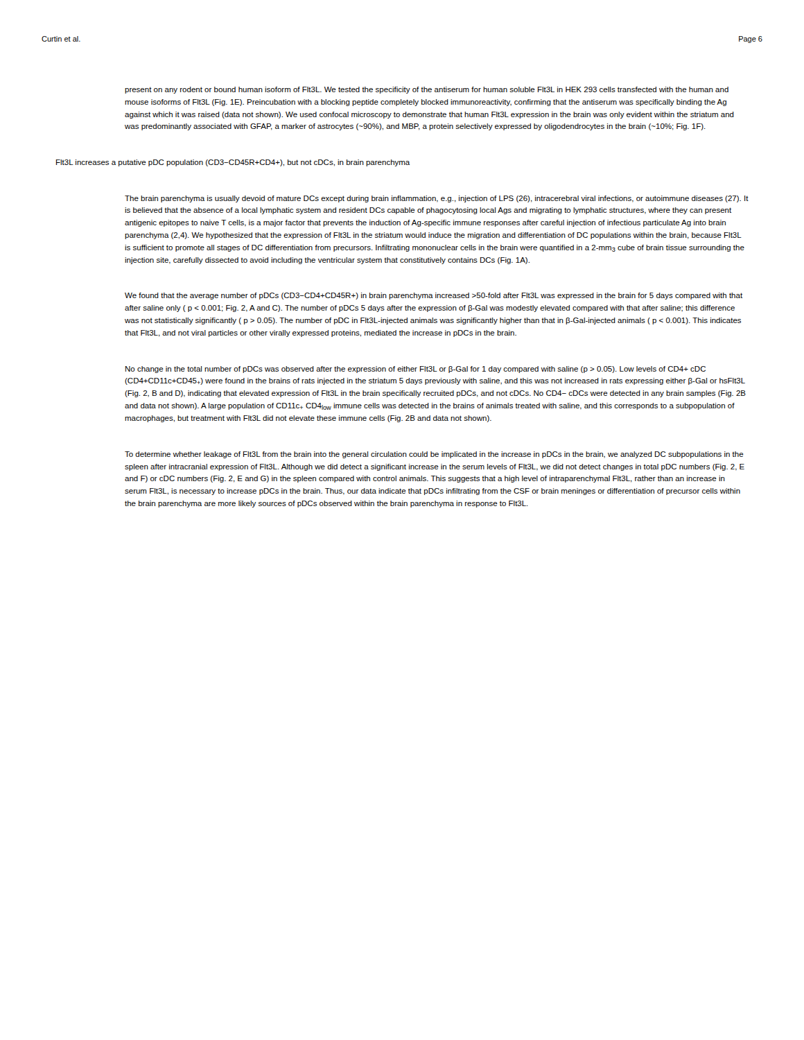Curtin et al. Page 6
present on any rodent or bound human isoform of Flt3L. We tested the specificity of the antiserum for human soluble Flt3L in HEK 293 cells transfected with the human and mouse isoforms of Flt3L (Fig. 1E). Preincubation with a blocking peptide completely blocked immunoreactivity, confirming that the antiserum was specifically binding the Ag against which it was raised (data not shown). We used confocal microscopy to demonstrate that human Flt3L expression in the brain was only evident within the striatum and was predominantly associated with GFAP, a marker of astrocytes (~90%), and MBP, a protein selectively expressed by oligodendrocytes in the brain (~10%; Fig. 1F).
Flt3L increases a putative pDC population (CD3−CD45R+CD4+), but not cDCs, in brain parenchyma
The brain parenchyma is usually devoid of mature DCs except during brain inflammation, e.g., injection of LPS (26), intracerebral viral infections, or autoimmune diseases (27). It is believed that the absence of a local lymphatic system and resident DCs capable of phagocytosing local Ags and migrating to lymphatic structures, where they can present antigenic epitopes to naive T cells, is a major factor that prevents the induction of Ag-specific immune responses after careful injection of infectious particulate Ag into brain parenchyma (2,4). We hypothesized that the expression of Flt3L in the striatum would induce the migration and differentiation of DC populations within the brain, because Flt3L is sufficient to promote all stages of DC differentiation from precursors. Infiltrating mononuclear cells in the brain were quantified in a 2-mm3 cube of brain tissue surrounding the injection site, carefully dissected to avoid including the ventricular system that constitutively contains DCs (Fig. 1A).
We found that the average number of pDCs (CD3−CD4+CD45R+) in brain parenchyma increased >50-fold after Flt3L was expressed in the brain for 5 days compared with that after saline only ( p < 0.001; Fig. 2, A and C). The number of pDCs 5 days after the expression of β-Gal was modestly elevated compared with that after saline; this difference was not statistically significantly ( p > 0.05). The number of pDC in Flt3L-injected animals was significantly higher than that in β-Gal-injected animals ( p < 0.001). This indicates that Flt3L, and not viral particles or other virally expressed proteins, mediated the increase in pDCs in the brain.
No change in the total number of pDCs was observed after the expression of either Flt3L or β-Gal for 1 day compared with saline (p > 0.05). Low levels of CD4+ cDC (CD4+CD11c+CD45+) were found in the brains of rats injected in the striatum 5 days previously with saline, and this was not increased in rats expressing either β-Gal or hsFlt3L (Fig. 2, B and D), indicating that elevated expression of Flt3L in the brain specifically recruited pDCs, and not cDCs. No CD4− cDCs were detected in any brain samples (Fig. 2B and data not shown). A large population of CD11c+ CD4low immune cells was detected in the brains of animals treated with saline, and this corresponds to a subpopulation of macrophages, but treatment with Flt3L did not elevate these immune cells (Fig. 2B and data not shown).
To determine whether leakage of Flt3L from the brain into the general circulation could be implicated in the increase in pDCs in the brain, we analyzed DC subpopulations in the spleen after intracranial expression of Flt3L. Although we did detect a significant increase in the serum levels of Flt3L, we did not detect changes in total pDC numbers (Fig. 2, E and F) or cDC numbers (Fig. 2, E and G) in the spleen compared with control animals. This suggests that a high level of intraparenchymal Flt3L, rather than an increase in serum Flt3L, is necessary to increase pDCs in the brain. Thus, our data indicate that pDCs infiltrating from the CSF or brain meninges or differentiation of precursor cells within the brain parenchyma are more likely sources of pDCs observed within the brain parenchyma in response to Flt3L.